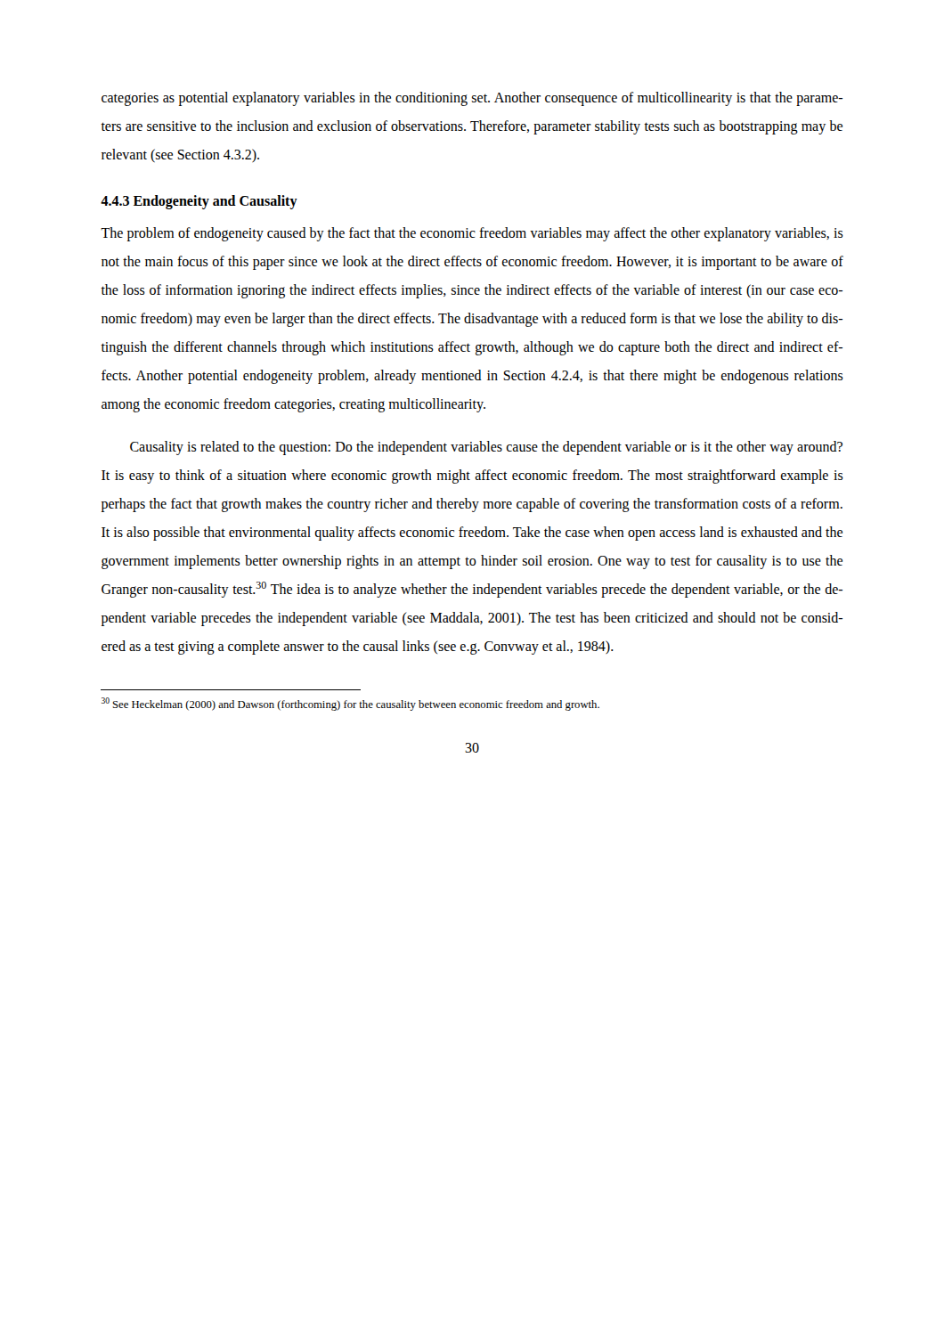categories as potential explanatory variables in the conditioning set. Another consequence of multicollinearity is that the parameters are sensitive to the inclusion and exclusion of observations. Therefore, parameter stability tests such as bootstrapping may be relevant (see Section 4.3.2).
4.4.3 Endogeneity and Causality
The problem of endogeneity caused by the fact that the economic freedom variables may affect the other explanatory variables, is not the main focus of this paper since we look at the direct effects of economic freedom. However, it is important to be aware of the loss of information ignoring the indirect effects implies, since the indirect effects of the variable of interest (in our case economic freedom) may even be larger than the direct effects. The disadvantage with a reduced form is that we lose the ability to distinguish the different channels through which institutions affect growth, although we do capture both the direct and indirect effects. Another potential endogeneity problem, already mentioned in Section 4.2.4, is that there might be endogenous relations among the economic freedom categories, creating multicollinearity.
Causality is related to the question: Do the independent variables cause the dependent variable or is it the other way around? It is easy to think of a situation where economic growth might affect economic freedom. The most straightforward example is perhaps the fact that growth makes the country richer and thereby more capable of covering the transformation costs of a reform. It is also possible that environmental quality affects economic freedom. Take the case when open access land is exhausted and the government implements better ownership rights in an attempt to hinder soil erosion. One way to test for causality is to use the Granger non-causality test.30 The idea is to analyze whether the independent variables precede the dependent variable, or the dependent variable precedes the independent variable (see Maddala, 2001). The test has been criticized and should not be considered as a test giving a complete answer to the causal links (see e.g. Convway et al., 1984).
30 See Heckelman (2000) and Dawson (forthcoming) for the causality between economic freedom and growth.
30